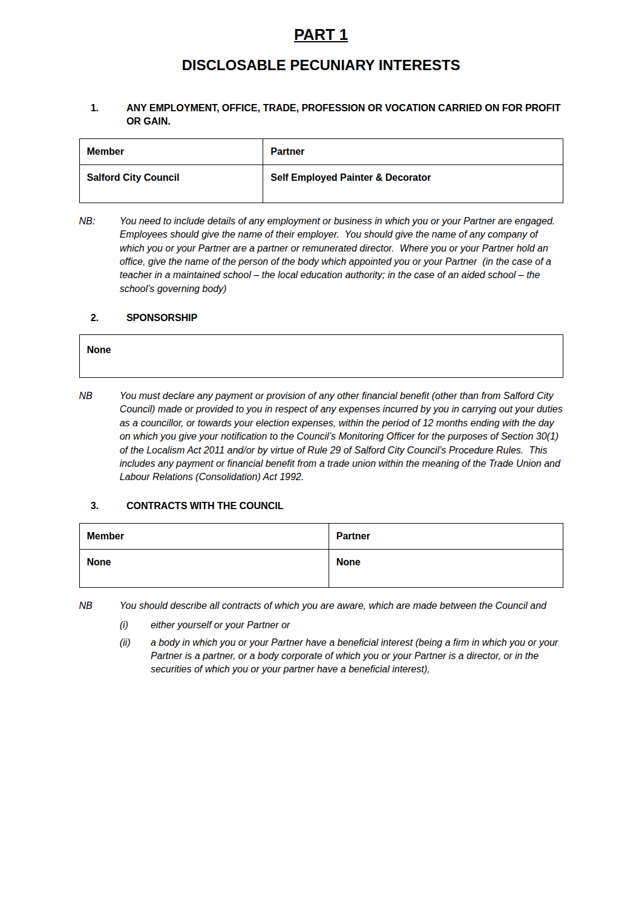PART 1
DISCLOSABLE PECUNIARY INTERESTS
1. ANY EMPLOYMENT, OFFICE, TRADE, PROFESSION OR VOCATION CARRIED ON FOR PROFIT OR GAIN.
| Member | Partner |
| --- | --- |
| Salford City Council | Self Employed Painter & Decorator |
NB: You need to include details of any employment or business in which you or your Partner are engaged. Employees should give the name of their employer. You should give the name of any company of which you or your Partner are a partner or remunerated director. Where you or your Partner hold an office, give the name of the person of the body which appointed you or your Partner (in the case of a teacher in a maintained school – the local education authority; in the case of an aided school – the school’s governing body)
2. SPONSORSHIP
None
NB You must declare any payment or provision of any other financial benefit (other than from Salford City Council) made or provided to you in respect of any expenses incurred by you in carrying out your duties as a councillor, or towards your election expenses, within the period of 12 months ending with the day on which you give your notification to the Council’s Monitoring Officer for the purposes of Section 30(1) of the Localism Act 2011 and/or by virtue of Rule 29 of Salford City Council’s Procedure Rules. This includes any payment or financial benefit from a trade union within the meaning of the Trade Union and Labour Relations (Consolidation) Act 1992.
3. CONTRACTS WITH THE COUNCIL
| Member | Partner |
| --- | --- |
| None | None |
NB
You should describe all contracts of which you are aware, which are made between the Council and
(i) either yourself or your Partner or
(ii) a body in which you or your Partner have a beneficial interest (being a firm in which you or your Partner is a partner, or a body corporate of which you or your Partner is a director, or in the securities of which you or your partner have a beneficial interest),